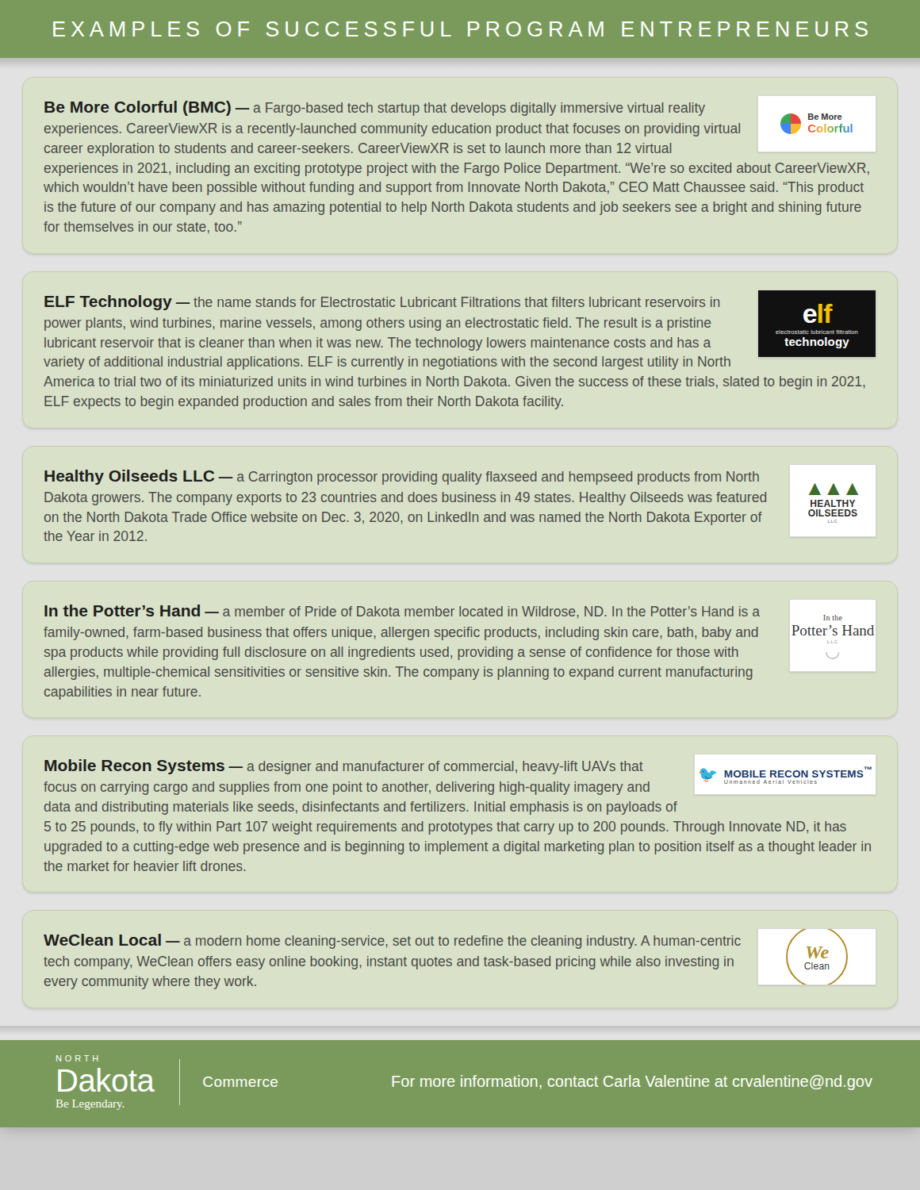Examples of Successful Program Entrepreneurs
Be More Colorful
Be More Colorful (BMC) — a Fargo-based tech startup that develops digitally immersive virtual reality experiences. CareerViewXR is a recently-launched community education product that focuses on providing virtual career exploration to students and career-seekers. CareerViewXR is set to launch more than 12 virtual experiences in 2021, including an exciting prototype project with the Fargo Police Department. “We’re so excited about CareerViewXR, which wouldn’t have been possible without funding and support from Innovate North Dakota,” CEO Matt Chaussee said. “This product is the future of our company and has amazing potential to help North Dakota students and job seekers see a bright and shining future for themselves in our state, too.”
elf
electrostatic lubricant filtration
technology
ELF Technology — the name stands for Electrostatic Lubricant Filtrations that filters lubricant reservoirs in power plants, wind turbines, marine vessels, among others using an electrostatic field. The result is a pristine lubricant reservoir that is cleaner than when it was new. The technology lowers maintenance costs and has a variety of additional industrial applications. ELF is currently in negotiations with the second largest utility in North America to trial two of its miniaturized units in wind turbines in North Dakota. Given the success of these trials, slated to begin in 2021, ELF expects to begin expanded production and sales from their North Dakota facility.
▲▲▲
HEALTHY
OILSEEDS
LLC
Healthy Oilseeds LLC — a Carrington processor providing quality flaxseed and hempseed products from North Dakota growers. The company exports to 23 countries and does business in 49 states. Healthy Oilseeds was featured on the North Dakota Trade Office website on Dec. 3, 2020, on LinkedIn and was named the North Dakota Exporter of the Year in 2012.
In the
Potter’s Hand
LLC
◡
In the Potter’s Hand — a member of Pride of Dakota member located in Wildrose, ND. In the Potter’s Hand is a family-owned, farm-based business that offers unique, allergen specific products, including skin care, bath, baby and spa products while providing full disclosure on all ingredients used, providing a sense of confidence for those with allergies, multiple-chemical sensitivities or sensitive skin. The company is planning to expand current manufacturing capabilities in near future.
🐦
MOBILE RECON SYSTEMS™
Unmanned Aerial Vehicles
Mobile Recon Systems — a designer and manufacturer of commercial, heavy-lift UAVs that focus on carrying cargo and supplies from one point to another, delivering high-quality imagery and data and distributing materials like seeds, disinfectants and fertilizers. Initial emphasis is on payloads of 5 to 25 pounds, to fly within Part 107 weight requirements and prototypes that carry up to 200 pounds. Through Innovate ND, it has upgraded to a cutting-edge web presence and is beginning to implement a digital marketing plan to position itself as a thought leader in the market for heavier lift drones.
We
Clean
WeClean Local — a modern home cleaning-service, set out to redefine the cleaning industry. A human-centric tech company, WeClean offers easy online booking, instant quotes and task-based pricing while also investing in every community where they work.
North
Dakota
Be Legendary.
Commerce
For more information, contact Carla Valentine at crvalentine@nd.gov